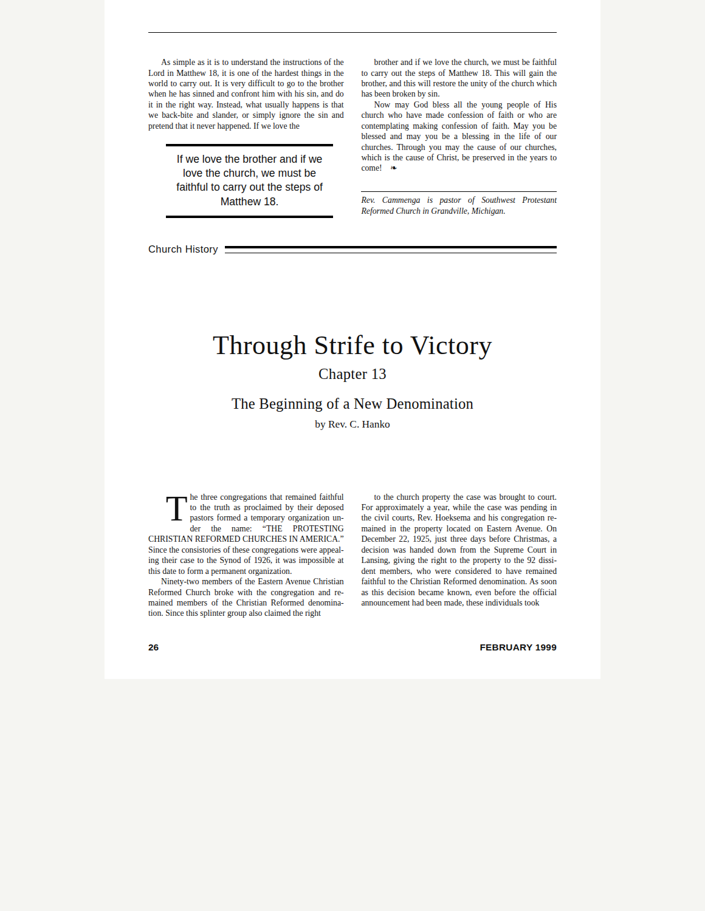As simple as it is to understand the instructions of the Lord in Matthew 18, it is one of the hardest things in the world to carry out. It is very difficult to go to the brother when he has sinned and confront him with his sin, and do it in the right way. Instead, what usually happens is that we back-bite and slander, or simply ignore the sin and pretend that it never happened. If we love the
If we love the brother and if we love the church, we must be faithful to carry out the steps of Matthew 18.
brother and if we love the church, we must be faithful to carry out the steps of Matthew 18. This will gain the brother, and this will restore the unity of the church which has been broken by sin.
Now may God bless all the young people of His church who have made confession of faith or who are contemplating making confession of faith. May you be blessed and may you be a blessing in the life of our churches. Through you may the cause of our churches, which is the cause of Christ, be preserved in the years to come! ❧
Rev. Cammenga is pastor of Southwest Protestant Reformed Church in Grandville, Michigan.
Church History
Through Strife to Victory
Chapter 13
The Beginning of a New Denomination
by Rev. C. Hanko
The three congregations that remained faithful to the truth as proclaimed by their deposed pastors formed a temporary organization under the name: “THE PROTESTING CHRISTIAN REFORMED CHURCHES IN AMERICA.” Since the consistories of these congregations were appealing their case to the Synod of 1926, it was impossible at this date to form a permanent organization.
Ninety-two members of the Eastern Avenue Christian Reformed Church broke with the congregation and remained members of the Christian Reformed denomination. Since this splinter group also claimed the right
to the church property the case was brought to court. For approximately a year, while the case was pending in the civil courts, Rev. Hoeksema and his congregation remained in the property located on Eastern Avenue. On December 22, 1925, just three days before Christmas, a decision was handed down from the Supreme Court in Lansing, giving the right to the property to the 92 dissident members, who were considered to have remained faithful to the Christian Reformed denomination. As soon as this decision became known, even before the official announcement had been made, these individuals took
26 FEBRUARY 1999